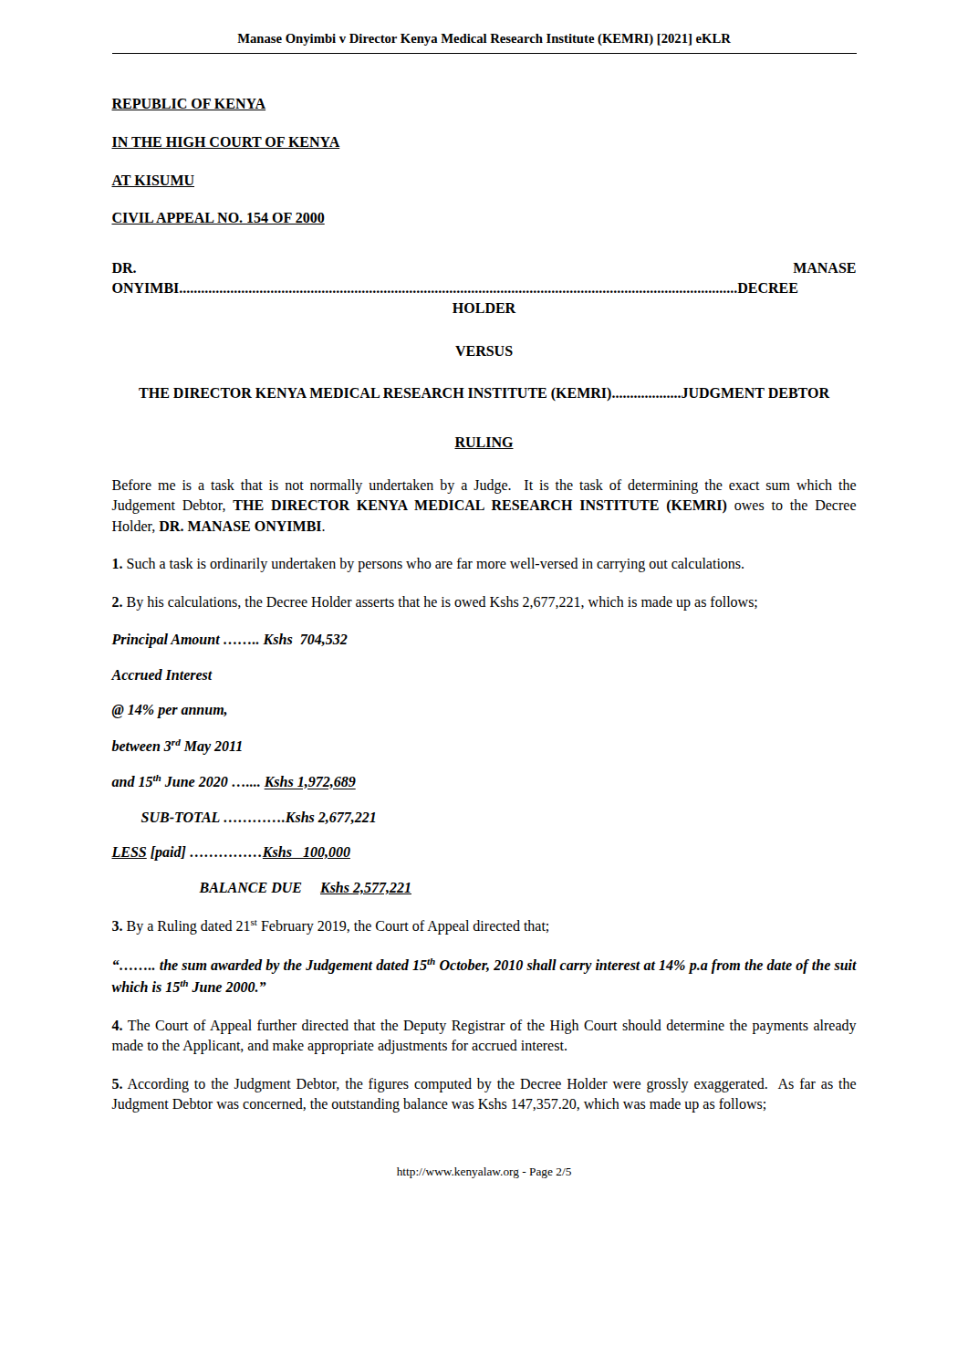Manase Onyimbi v Director Kenya Medical Research Institute (KEMRI) [2021] eKLR
REPUBLIC OF KENYA
IN THE HIGH COURT OF KENYA
AT KISUMU
CIVIL APPEAL NO. 154 OF 2000
DR. MANASE ONYIMBI......................................................................................................................................................... DECREE
HOLDER
VERSUS
THE DIRECTOR KENYA MEDICAL RESEARCH INSTITUTE (KEMRI)...................JUDGMENT DEBTOR
RULING
Before me is a task that is not normally undertaken by a Judge. It is the task of determining the exact sum which the Judgement Debtor, THE DIRECTOR KENYA MEDICAL RESEARCH INSTITUTE (KEMRI) owes to the Decree Holder, DR. MANASE ONYIMBI.
1. Such a task is ordinarily undertaken by persons who are far more well-versed in carrying out calculations.
2. By his calculations, the Decree Holder asserts that he is owed Kshs 2,677,221, which is made up as follows;
Principal Amount …….. Kshs 704,532
Accrued Interest
@ 14% per annum,
between 3rd May 2011
and 15th June 2020 ….... Kshs 1,972,689
SUB-TOTAL ………….Kshs 2,677,221
LESS [paid] ……………Kshs 100,000
BALANCE DUE Kshs 2,577,221
3. By a Ruling dated 21st February 2019, the Court of Appeal directed that;
“…….. the sum awarded by the Judgement dated 15th October, 2010 shall carry interest at 14% p.a from the date of the suit which is 15th June 2000.”
4. The Court of Appeal further directed that the Deputy Registrar of the High Court should determine the payments already made to the Applicant, and make appropriate adjustments for accrued interest.
5. According to the Judgment Debtor, the figures computed by the Decree Holder were grossly exaggerated. As far as the Judgment Debtor was concerned, the outstanding balance was Kshs 147,357.20, which was made up as follows;
http://www.kenyalaw.org - Page 2/5